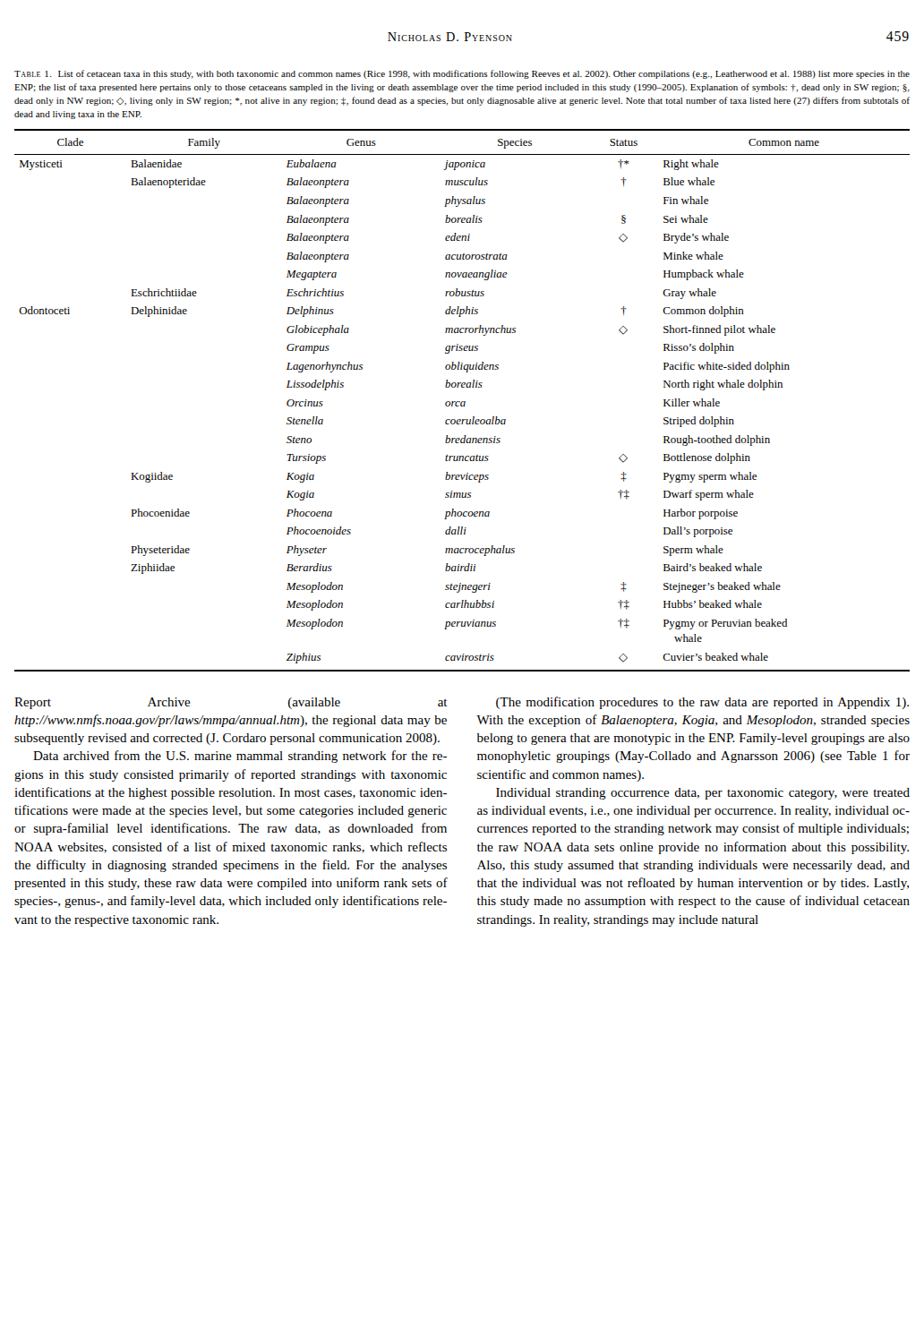Nicholas D. Pyenson 459
Table 1. List of cetacean taxa in this study, with both taxonomic and common names (Rice 1998, with modifications following Reeves et al. 2002). Other compilations (e.g., Leatherwood et al. 1988) list more species in the ENP; the list of taxa presented here pertains only to those cetaceans sampled in the living or death assemblage over the time period included in this study (1990–2005). Explanation of symbols: †, dead only in SW region; §, dead only in NW region; ◇, living only in SW region; *, not alive in any region; ‡, found dead as a species, but only diagnosable alive at generic level. Note that total number of taxa listed here (27) differs from subtotals of dead and living taxa in the ENP.
| Clade | Family | Genus | Species | Status | Common name |
| --- | --- | --- | --- | --- | --- |
| Mysticeti | Balaenidae | Eubalaena | japonica | †* | Right whale |
| | Balaenopteridae | Balaeonptera | musculus | † | Blue whale |
| | | Balaeonptera | physalus | | Fin whale |
| | | Balaeonptera | borealis | § | Sei whale |
| | | Balaeonptera | edeni | ◇ | Bryde’s whale |
| | | Balaeonptera | acutorostrata | | Minke whale |
| | | Megaptera | novaeangliae | | Humpback whale |
| | Eschrichtiidae | Eschrichtius | robustus | | Gray whale |
| Odontoceti | Delphinidae | Delphinus | delphis | † | Common dolphin |
| | | Globicephala | macrorhynchus | ◇ | Short-finned pilot whale |
| | | Grampus | griseus | | Risso’s dolphin |
| | | Lagenorhynchus | obliquidens | | Pacific white-sided dolphin |
| | | Lissodelphis | borealis | | North right whale dolphin |
| | | Orcinus | orca | | Killer whale |
| | | Stenella | coeruleoalba | | Striped dolphin |
| | | Steno | bredanensis | | Rough-toothed dolphin |
| | | Tursiops | truncatus | ◇ | Bottlenose dolphin |
| | Kogiidae | Kogia | breviceps | ‡ | Pygmy sperm whale |
| | | Kogia | simus | †‡ | Dwarf sperm whale |
| | Phocoenidae | Phocoena | phocoena | | Harbor porpoise |
| | | Phocoenoides | dalli | | Dall’s porpoise |
| | Physeteridae | Physeter | macrocephalus | | Sperm whale |
| | Ziphiidae | Berardius | bairdii | | Baird’s beaked whale |
| | | Mesoplodon | stejnegeri | ‡ | Stejneger’s beaked whale |
| | | Mesoplodon | carlhubbsi | †‡ | Hubbs’ beaked whale |
| | | Mesoplodon | peruvianus | †‡ | Pygmy or Peruvian beaked whale |
| | | Ziphius | cavirostris | ◇ | Cuvier’s beaked whale |
Report Archive (available at http://www.nmfs.noaa.gov/pr/laws/mmpa/annual.htm), the regional data may be subsequently revised and corrected (J. Cordaro personal communication 2008).
Data archived from the U.S. marine mammal stranding network for the regions in this study consisted primarily of reported strandings with taxonomic identifications at the highest possible resolution. In most cases, taxonomic identifications were made at the species level, but some categories included generic or supra-familial level identifications. The raw data, as downloaded from NOAA websites, consisted of a list of mixed taxonomic ranks, which reflects the difficulty in diagnosing stranded specimens in the field. For the analyses presented in this study, these raw data were compiled into uniform rank sets of species-, genus-, and family-level data, which included only identifications relevant to the respective taxonomic rank.
(The modification procedures to the raw data are reported in Appendix 1). With the exception of Balaenoptera, Kogia, and Mesoplodon, stranded species belong to genera that are monotypic in the ENP. Family-level groupings are also monophyletic groupings (May-Collado and Agnarsson 2006) (see Table 1 for scientific and common names).
Individual stranding occurrence data, per taxonomic category, were treated as individual events, i.e., one individual per occurrence. In reality, individual occurrences reported to the stranding network may consist of multiple individuals; the raw NOAA data sets online provide no information about this possibility. Also, this study assumed that stranding individuals were necessarily dead, and that the individual was not refloated by human intervention or by tides. Lastly, this study made no assumption with respect to the cause of individual cetacean strandings. In reality, strandings may include natural